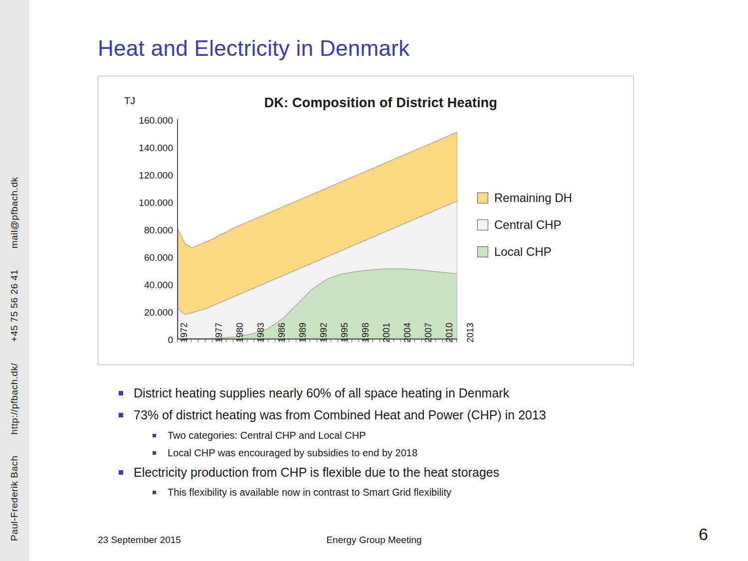Paul-Frederik Bach http://pfbach.dk/ +45 75 56 26 41 mail@pfbach.dk
Heat and Electricity in Denmark
TJ
DK: Composition of District Heating
160.000
140.000
120.000
100.000
80.000
60.000
40.000
20.000
0
1972 1977 1980 1983 1986 1989 1992 1995 1998 2001 2004 2007 2010 2013
Remaining DH
Central CHP
Local CHP
District heating supplies nearly 60% of all space heating in Denmark
73% of district heating was from Combined Heat and Power (CHP) in 2013
Two categories: Central CHP and Local CHP
Local CHP was encouraged by subsidies to end by 2018
Electricity production from CHP is flexible due to the heat storages
This flexibility is available now in contrast to Smart Grid flexibility
23 September 2015
Energy Group Meeting
6